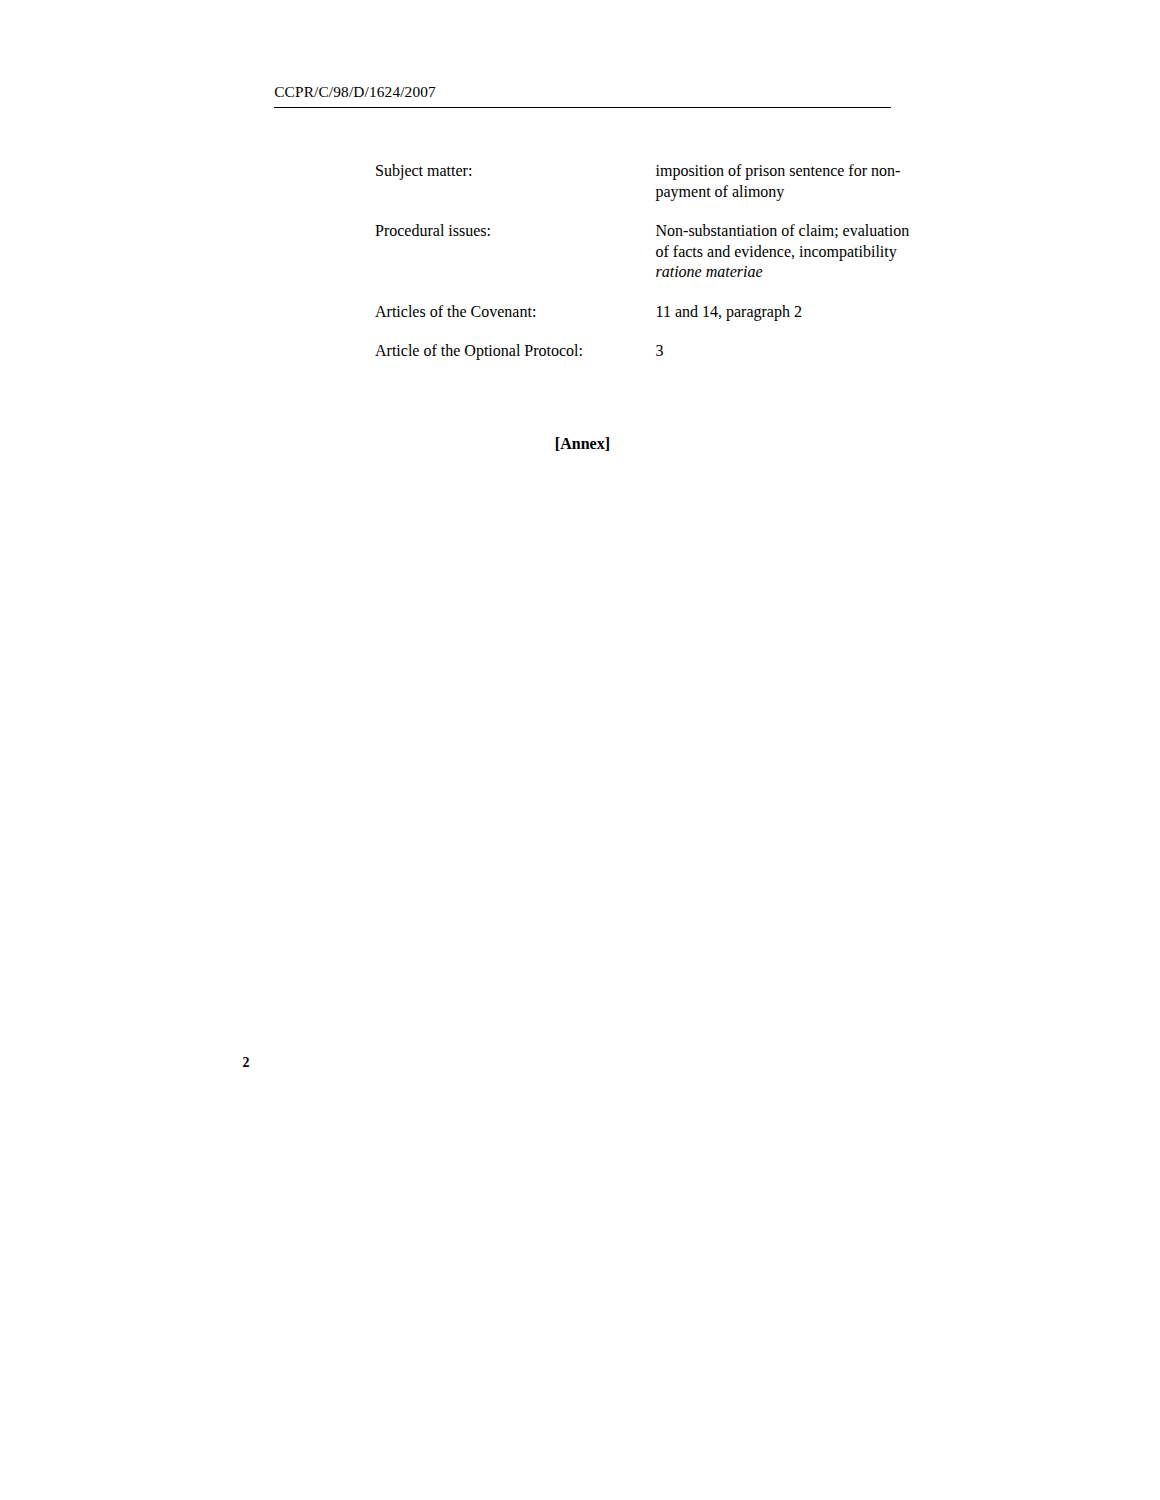CCPR/C/98/D/1624/2007
| Subject matter: | imposition of prison sentence for non-payment of alimony |
| Procedural issues: | Non-substantiation of claim; evaluation of facts and evidence, incompatibility ratione materiae |
| Articles of the Covenant: | 11 and 14, paragraph 2 |
| Article of the Optional Protocol: | 3 |
[Annex]
2